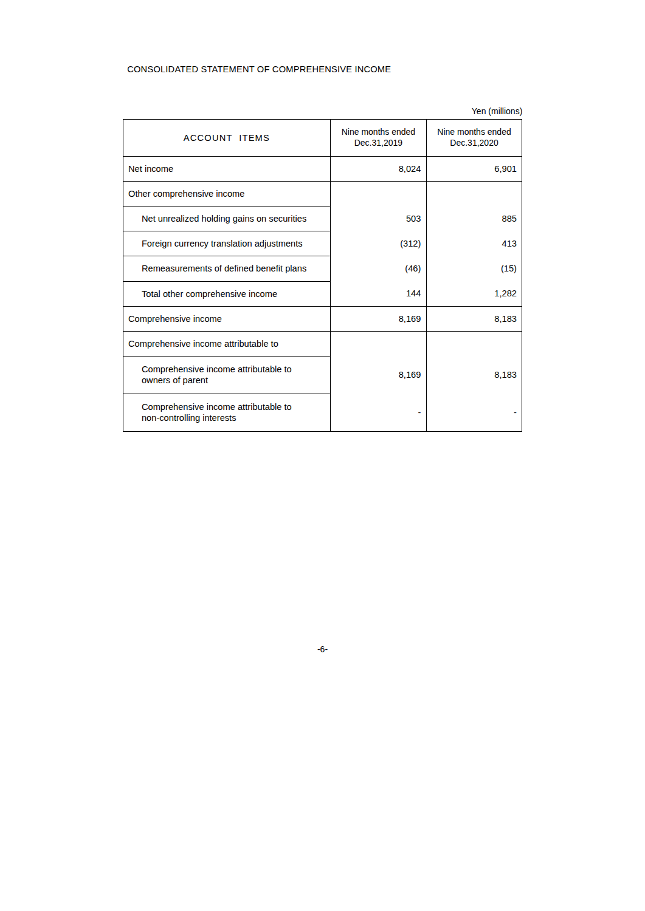CONSOLIDATED STATEMENT OF COMPREHENSIVE INCOME
Yen (millions)
| ACCOUNT ITEMS | Nine months ended Dec.31,2019 | Nine months ended Dec.31,2020 |
| --- | --- | --- |
| Net income | 8,024 | 6,901 |
| Other comprehensive income | | |
| Net unrealized holding gains on securities | 503 | 885 |
| Foreign currency translation adjustments | (312) | 413 |
| Remeasurements of defined benefit plans | (46) | (15) |
| Total other comprehensive income | 144 | 1,282 |
| Comprehensive income | 8,169 | 8,183 |
| Comprehensive income attributable to | | |
| Comprehensive income attributable to owners of parent | 8,169 | 8,183 |
| Comprehensive income attributable to non-controlling interests | - | - |
-6-